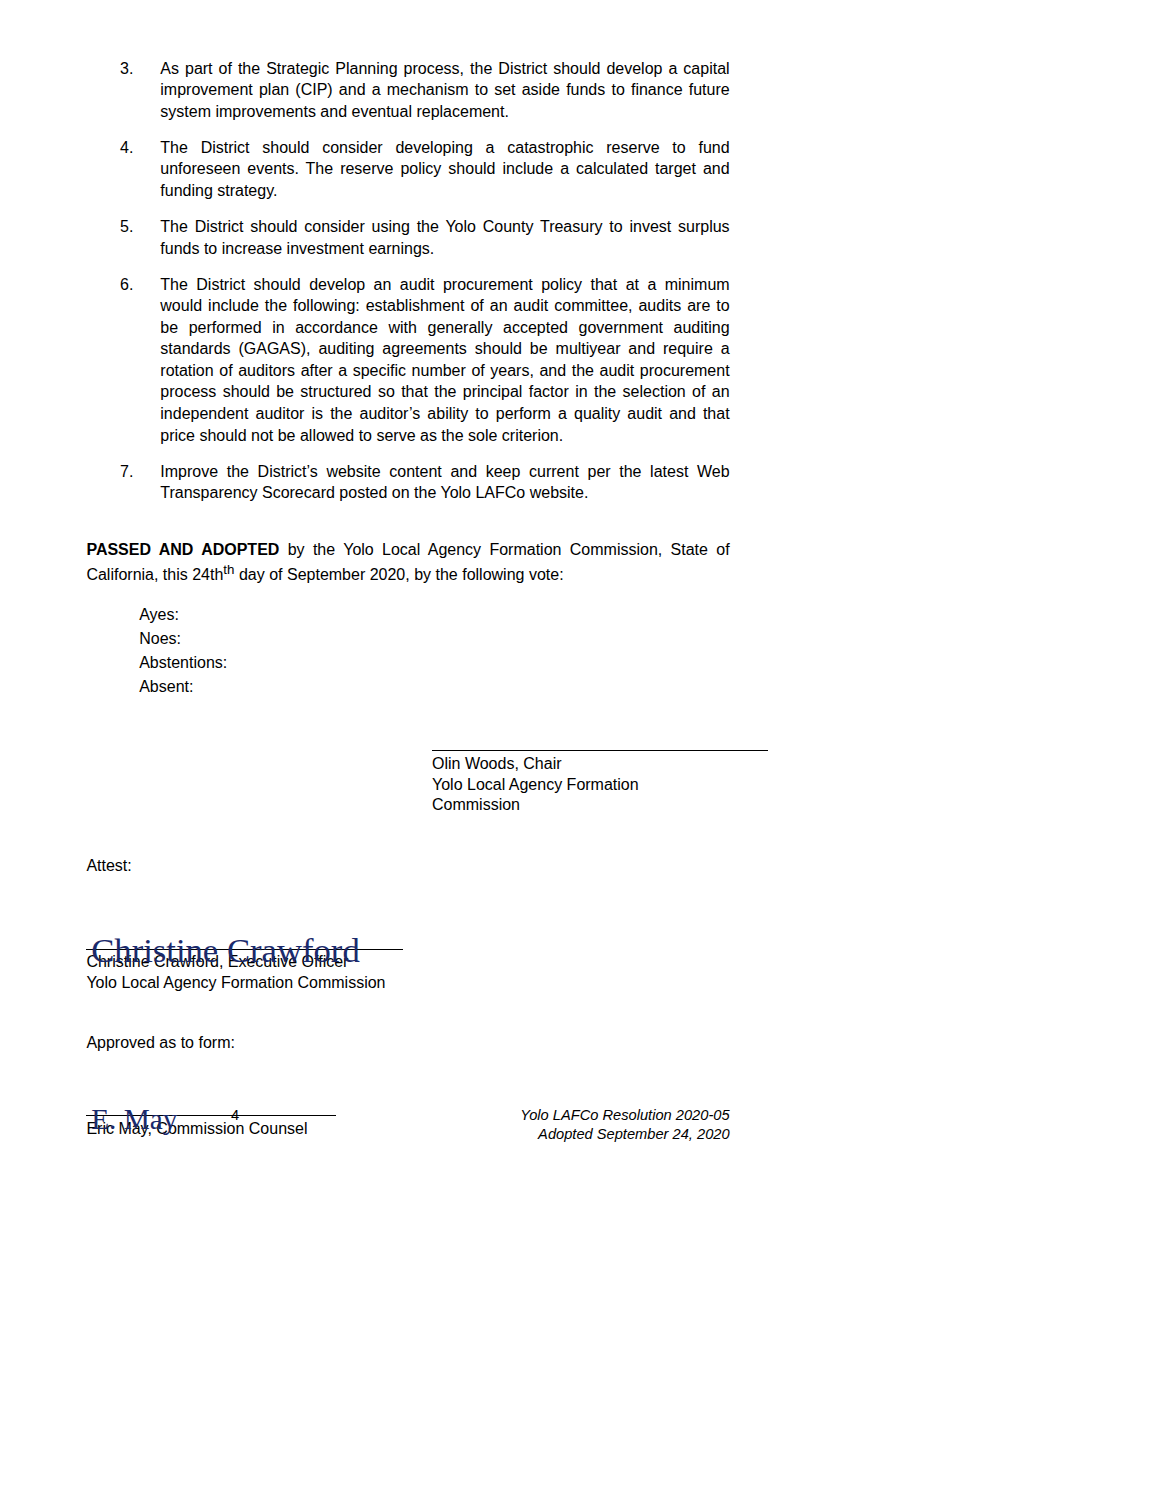As part of the Strategic Planning process, the District should develop a capital improvement plan (CIP) and a mechanism to set aside funds to finance future system improvements and eventual replacement.
The District should consider developing a catastrophic reserve to fund unforeseen events. The reserve policy should include a calculated target and funding strategy.
The District should consider using the Yolo County Treasury to invest surplus funds to increase investment earnings.
The District should develop an audit procurement policy that at a minimum would include the following: establishment of an audit committee, audits are to be performed in accordance with generally accepted government auditing standards (GAGAS), auditing agreements should be multiyear and require a rotation of auditors after a specific number of years, and the audit procurement process should be structured so that the principal factor in the selection of an independent auditor is the auditor’s ability to perform a quality audit and that price should not be allowed to serve as the sole criterion.
Improve the District’s website content and keep current per the latest Web Transparency Scorecard posted on the Yolo LAFCo website.
PASSED AND ADOPTED by the Yolo Local Agency Formation Commission, State of California, this 24thth day of September 2020, by the following vote:
Ayes:
Noes:
Abstentions:
Absent:
Olin Woods, Chair
Yolo Local Agency Formation Commission
Attest:
Christine Crawford
Christine Crawford, Executive Officer
Yolo Local Agency Formation Commission
Approved as to form:
E. May
Eric May, Commission Counsel
4 Yolo LAFCo Resolution 2020-05
Adopted September 24, 2020